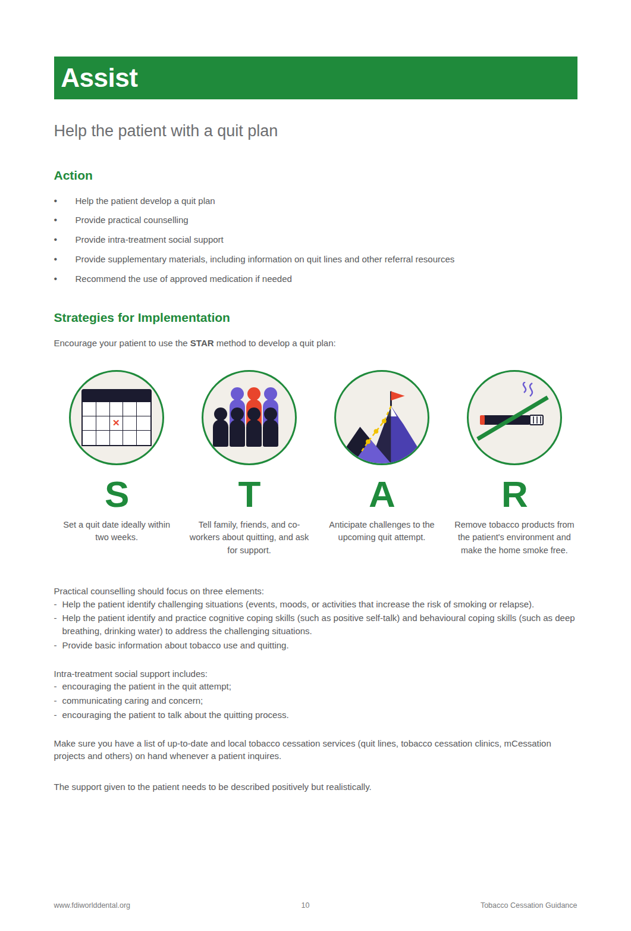Assist
Help the patient with a quit plan
Action
Help the patient develop a quit plan
Provide practical counselling
Provide intra-treatment social support
Provide supplementary materials, including information on quit lines and other referral resources
Recommend the use of approved medication if needed
Strategies for Implementation
Encourage your patient to use the STAR method to develop a quit plan:
✕
S
Set a quit date ideally within two weeks.
T
Tell family, friends, and co-workers about quitting, and ask for support.
A
Anticipate challenges to the upcoming quit attempt.
R
Remove tobacco products from the patient's environment and make the home smoke free.
Practical counselling should focus on three elements:
Help the patient identify challenging situations (events, moods, or activities that increase the risk of smoking or relapse).
Help the patient identify and practice cognitive coping skills (such as positive self-talk) and behavioural coping skills (such as deep breathing, drinking water) to address the challenging situations.
Provide basic information about tobacco use and quitting.
Intra-treatment social support includes:
encouraging the patient in the quit attempt;
communicating caring and concern;
encouraging the patient to talk about the quitting process.
Make sure you have a list of up-to-date and local tobacco cessation services (quit lines, tobacco cessation clinics, mCessation projects and others) on hand whenever a patient inquires.
The support given to the patient needs to be described positively but realistically.
www.fdiworlddental.org
10
Tobacco Cessation Guidance